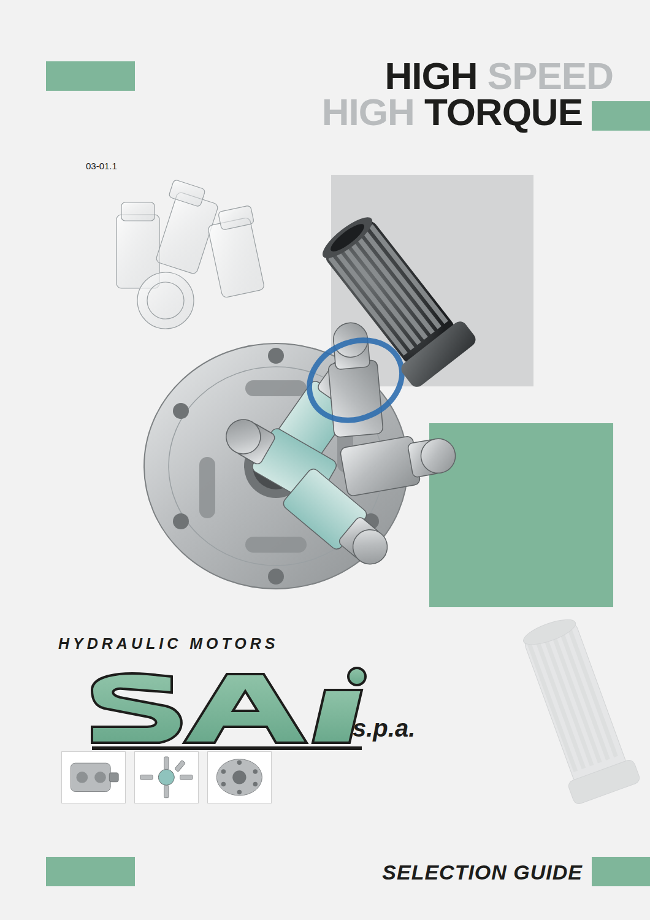HIGH SPEED
HIGH TORQUE
03-01.1
HYDRAULIC MOTORS
s.p.a.
SELECTION GUIDE